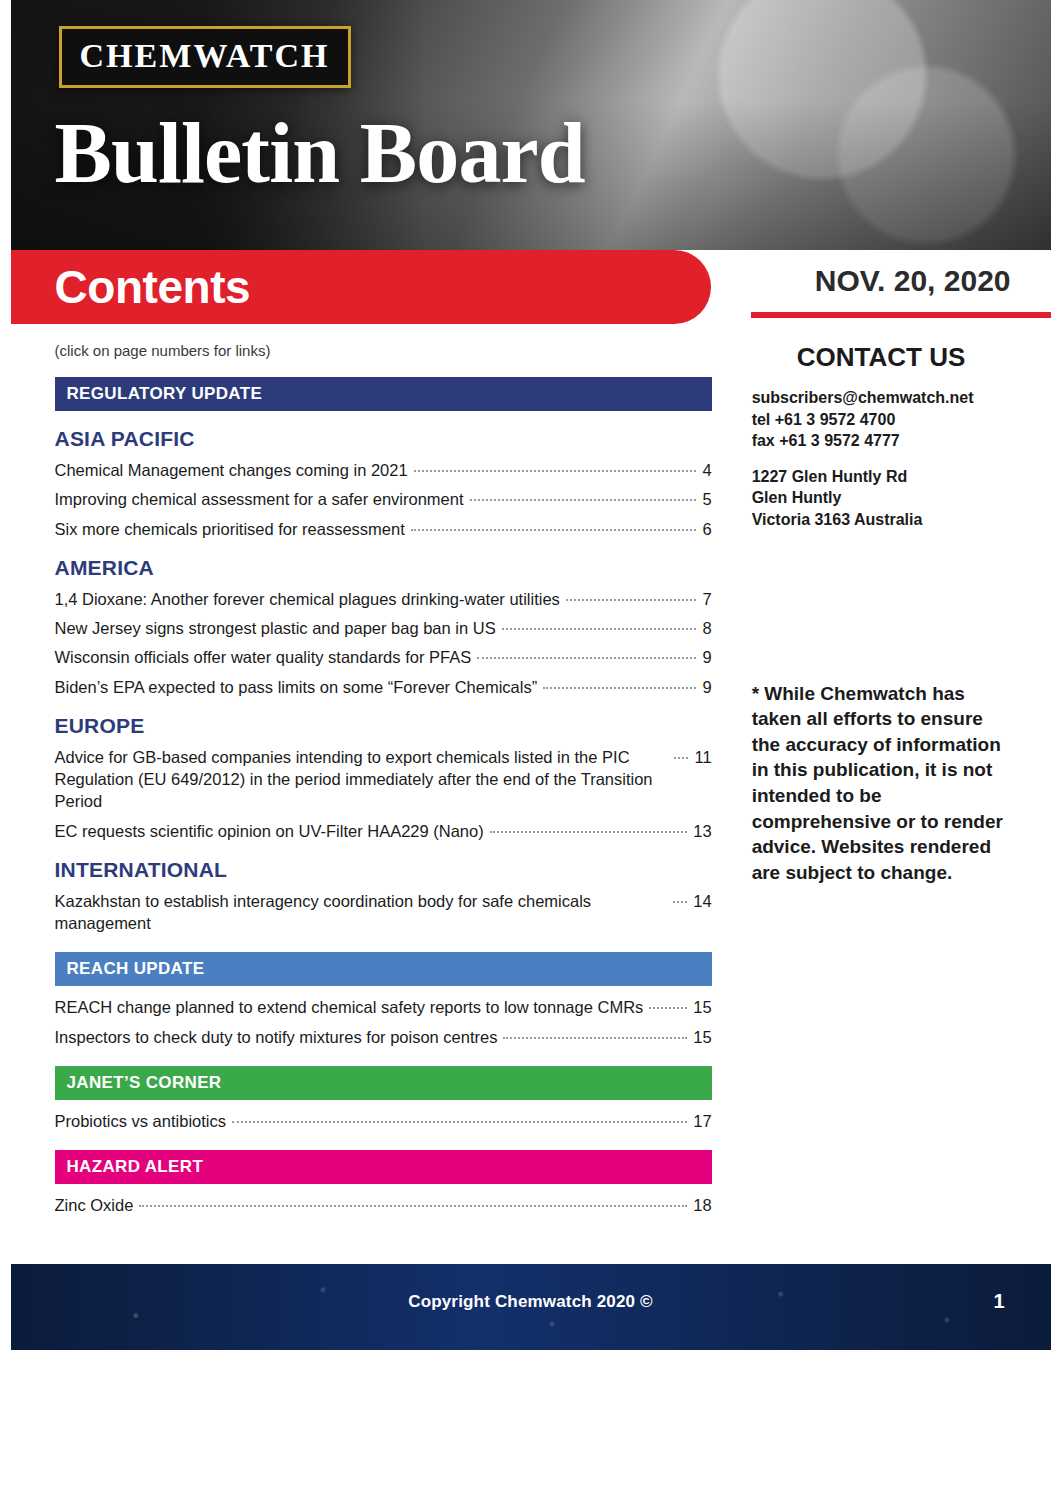CHEMWATCH
Bulletin Board
Contents
NOV. 20, 2020
(click on page numbers for links)
REGULATORY UPDATE
ASIA PACIFIC
Chemical Management changes coming in 2021 4
Improving chemical assessment for a safer environment 5
Six more chemicals prioritised for reassessment 6
AMERICA
1,4 Dioxane: Another forever chemical plagues drinking-water utilities 7
New Jersey signs strongest plastic and paper bag ban in US 8
Wisconsin officials offer water quality standards for PFAS 9
Biden’s EPA expected to pass limits on some “Forever Chemicals” 9
EUROPE
Advice for GB-based companies intending to export chemicals listed in the PIC Regulation (EU 649/2012) in the period immediately after the end of the Transition Period 11
EC requests scientific opinion on UV-Filter HAA229 (Nano) 13
INTERNATIONAL
Kazakhstan to establish interagency coordination body for safe chemicals management 14
REACH UPDATE
REACH change planned to extend chemical safety reports to low tonnage CMRs 15
Inspectors to check duty to notify mixtures for poison centres 15
JANET’S CORNER
Probiotics vs antibiotics 17
HAZARD ALERT
Zinc Oxide 18
CONTACT US
subscribers@chemwatch.net
tel +61 3 9572 4700
fax +61 3 9572 4777
1227 Glen Huntly Rd
Glen Huntly
Victoria 3163 Australia
* While Chemwatch has taken all efforts to ensure the accuracy of information in this publication, it is not intended to be comprehensive or to render advice. Websites rendered are subject to change.
Copyright Chemwatch 2020 ©
1